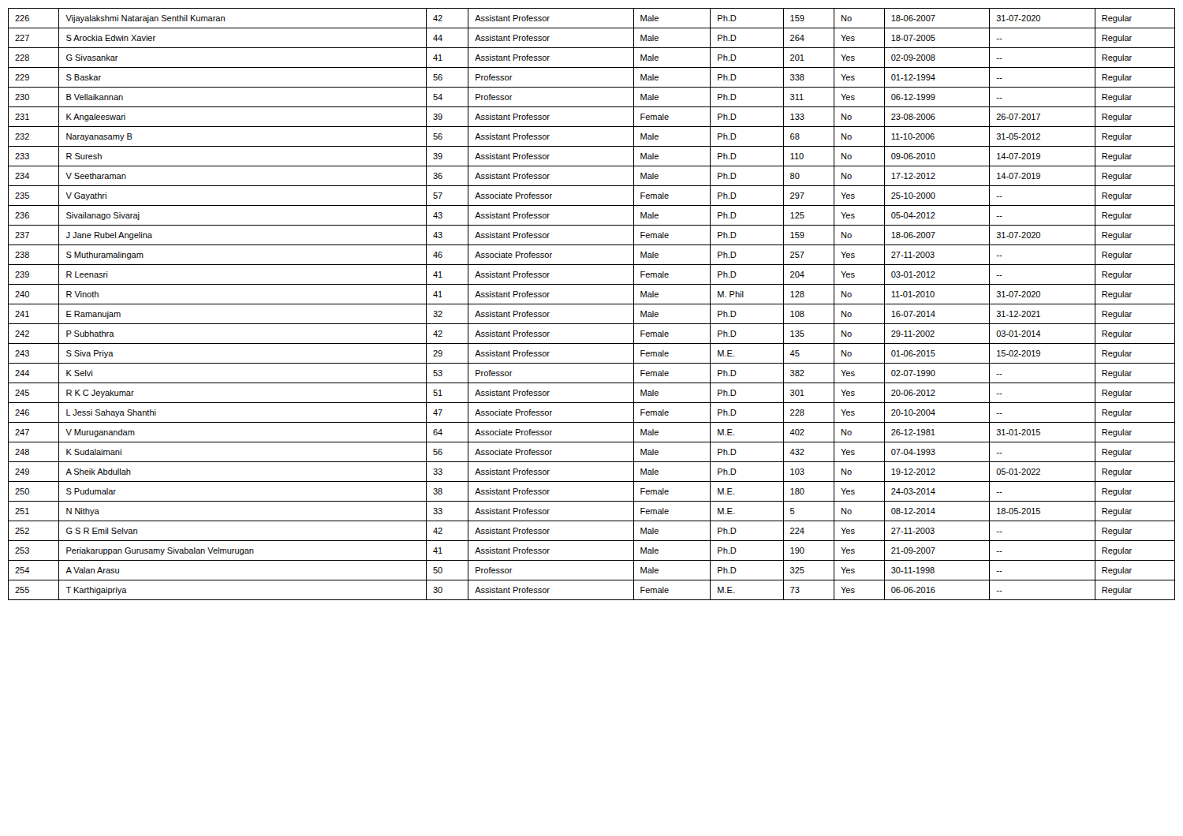| 226 | Vijayalakshmi Natarajan Senthil Kumaran | 42 | Assistant Professor | Male | Ph.D | 159 | No | 18-06-2007 | 31-07-2020 | Regular |
| 227 | S Arockia Edwin Xavier | 44 | Assistant Professor | Male | Ph.D | 264 | Yes | 18-07-2005 | -- | Regular |
| 228 | G Sivasankar | 41 | Assistant Professor | Male | Ph.D | 201 | Yes | 02-09-2008 | -- | Regular |
| 229 | S Baskar | 56 | Professor | Male | Ph.D | 338 | Yes | 01-12-1994 | -- | Regular |
| 230 | B Vellaikannan | 54 | Professor | Male | Ph.D | 311 | Yes | 06-12-1999 | -- | Regular |
| 231 | K Angaleeswari | 39 | Assistant Professor | Female | Ph.D | 133 | No | 23-08-2006 | 26-07-2017 | Regular |
| 232 | Narayanasamy B | 56 | Assistant Professor | Male | Ph.D | 68 | No | 11-10-2006 | 31-05-2012 | Regular |
| 233 | R Suresh | 39 | Assistant Professor | Male | Ph.D | 110 | No | 09-06-2010 | 14-07-2019 | Regular |
| 234 | V Seetharaman | 36 | Assistant Professor | Male | Ph.D | 80 | No | 17-12-2012 | 14-07-2019 | Regular |
| 235 | V Gayathri | 57 | Associate Professor | Female | Ph.D | 297 | Yes | 25-10-2000 | -- | Regular |
| 236 | Sivailanago Sivaraj | 43 | Assistant Professor | Male | Ph.D | 125 | Yes | 05-04-2012 | -- | Regular |
| 237 | J Jane Rubel Angelina | 43 | Assistant Professor | Female | Ph.D | 159 | No | 18-06-2007 | 31-07-2020 | Regular |
| 238 | S Muthuramalingam | 46 | Associate Professor | Male | Ph.D | 257 | Yes | 27-11-2003 | -- | Regular |
| 239 | R Leenasri | 41 | Assistant Professor | Female | Ph.D | 204 | Yes | 03-01-2012 | -- | Regular |
| 240 | R Vinoth | 41 | Assistant Professor | Male | M. Phil | 128 | No | 11-01-2010 | 31-07-2020 | Regular |
| 241 | E Ramanujam | 32 | Assistant Professor | Male | Ph.D | 108 | No | 16-07-2014 | 31-12-2021 | Regular |
| 242 | P Subhathra | 42 | Assistant Professor | Female | Ph.D | 135 | No | 29-11-2002 | 03-01-2014 | Regular |
| 243 | S Siva Priya | 29 | Assistant Professor | Female | M.E. | 45 | No | 01-06-2015 | 15-02-2019 | Regular |
| 244 | K Selvi | 53 | Professor | Female | Ph.D | 382 | Yes | 02-07-1990 | -- | Regular |
| 245 | R K C Jeyakumar | 51 | Assistant Professor | Male | Ph.D | 301 | Yes | 20-06-2012 | -- | Regular |
| 246 | L Jessi Sahaya Shanthi | 47 | Associate Professor | Female | Ph.D | 228 | Yes | 20-10-2004 | -- | Regular |
| 247 | V Muruganandam | 64 | Associate Professor | Male | M.E. | 402 | No | 26-12-1981 | 31-01-2015 | Regular |
| 248 | K Sudalaimani | 56 | Associate Professor | Male | Ph.D | 432 | Yes | 07-04-1993 | -- | Regular |
| 249 | A Sheik Abdullah | 33 | Assistant Professor | Male | Ph.D | 103 | No | 19-12-2012 | 05-01-2022 | Regular |
| 250 | S Pudumalar | 38 | Assistant Professor | Female | M.E. | 180 | Yes | 24-03-2014 | -- | Regular |
| 251 | N Nithya | 33 | Assistant Professor | Female | M.E. | 5 | No | 08-12-2014 | 18-05-2015 | Regular |
| 252 | G S R Emil Selvan | 42 | Assistant Professor | Male | Ph.D | 224 | Yes | 27-11-2003 | -- | Regular |
| 253 | Periakaruppan Gurusamy Sivabalan Velmurugan | 41 | Assistant Professor | Male | Ph.D | 190 | Yes | 21-09-2007 | -- | Regular |
| 254 | A Valan Arasu | 50 | Professor | Male | Ph.D | 325 | Yes | 30-11-1998 | -- | Regular |
| 255 | T Karthigaipriya | 30 | Assistant Professor | Female | M.E. | 73 | Yes | 06-06-2016 | -- | Regular |